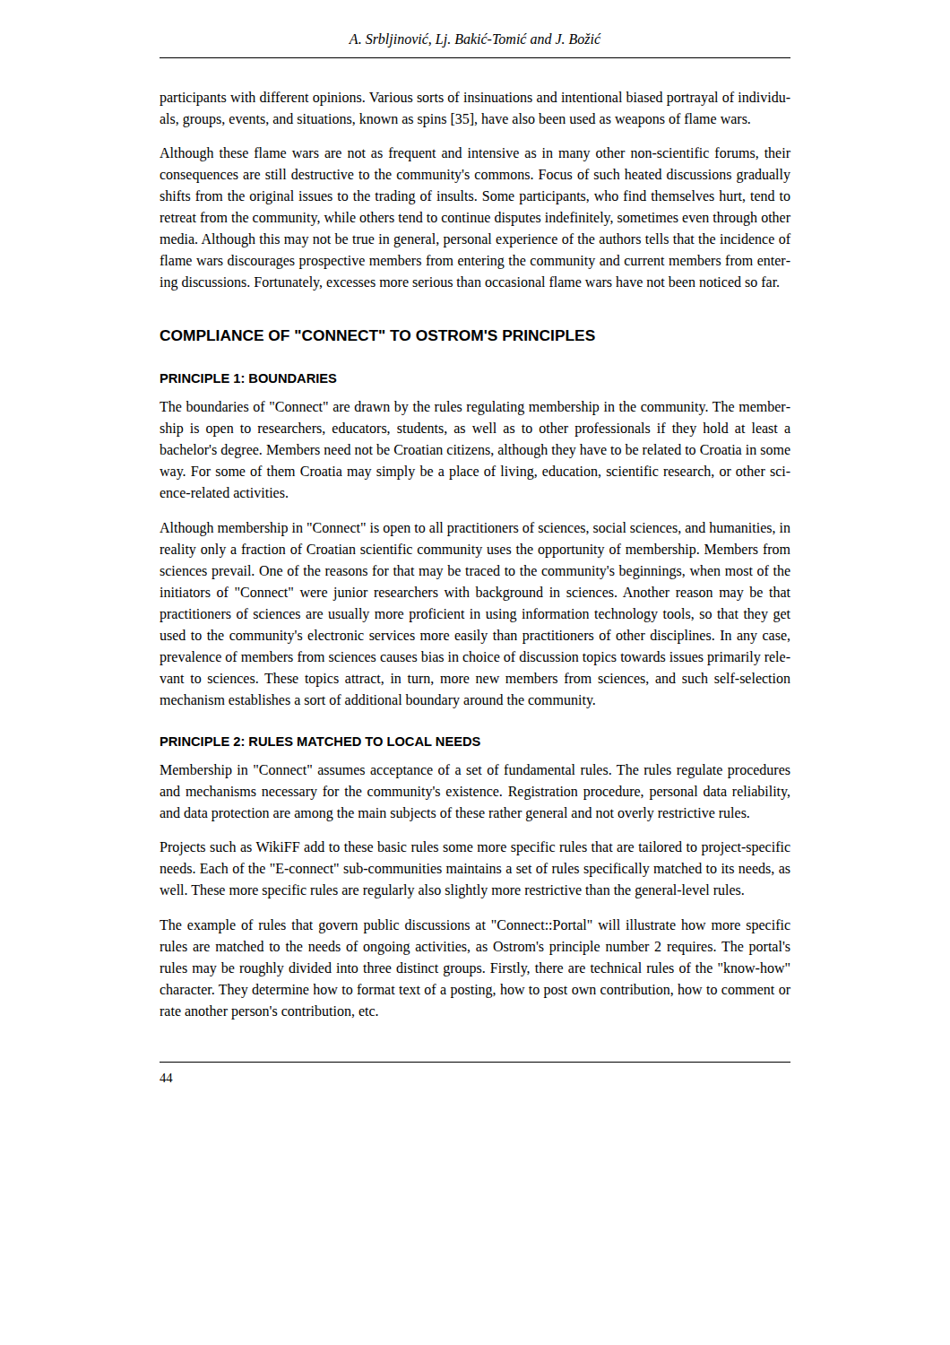A. Srbljinović, Lj. Bakić-Tomić and J. Božić
participants with different opinions. Various sorts of insinuations and intentional biased portrayal of individuals, groups, events, and situations, known as spins [35], have also been used as weapons of flame wars.
Although these flame wars are not as frequent and intensive as in many other non-scientific forums, their consequences are still destructive to the community's commons. Focus of such heated discussions gradually shifts from the original issues to the trading of insults. Some participants, who find themselves hurt, tend to retreat from the community, while others tend to continue disputes indefinitely, sometimes even through other media. Although this may not be true in general, personal experience of the authors tells that the incidence of flame wars discourages prospective members from entering the community and current members from entering discussions. Fortunately, excesses more serious than occasional flame wars have not been noticed so far.
Compliance of "Connect" to Ostrom's Principles
Principle 1: Boundaries
The boundaries of "Connect" are drawn by the rules regulating membership in the community. The membership is open to researchers, educators, students, as well as to other professionals if they hold at least a bachelor's degree. Members need not be Croatian citizens, although they have to be related to Croatia in some way. For some of them Croatia may simply be a place of living, education, scientific research, or other science-related activities.
Although membership in "Connect" is open to all practitioners of sciences, social sciences, and humanities, in reality only a fraction of Croatian scientific community uses the opportunity of membership. Members from sciences prevail. One of the reasons for that may be traced to the community's beginnings, when most of the initiators of "Connect" were junior researchers with background in sciences. Another reason may be that practitioners of sciences are usually more proficient in using information technology tools, so that they get used to the community's electronic services more easily than practitioners of other disciplines. In any case, prevalence of members from sciences causes bias in choice of discussion topics towards issues primarily relevant to sciences. These topics attract, in turn, more new members from sciences, and such self-selection mechanism establishes a sort of additional boundary around the community.
Principle 2: Rules Matched to Local Needs
Membership in "Connect" assumes acceptance of a set of fundamental rules. The rules regulate procedures and mechanisms necessary for the community's existence. Registration procedure, personal data reliability, and data protection are among the main subjects of these rather general and not overly restrictive rules.
Projects such as WikiFF add to these basic rules some more specific rules that are tailored to project-specific needs. Each of the "E-connect" sub-communities maintains a set of rules specifically matched to its needs, as well. These more specific rules are regularly also slightly more restrictive than the general-level rules.
The example of rules that govern public discussions at "Connect::Portal" will illustrate how more specific rules are matched to the needs of ongoing activities, as Ostrom's principle number 2 requires. The portal's rules may be roughly divided into three distinct groups. Firstly, there are technical rules of the "know-how" character. They determine how to format text of a posting, how to post own contribution, how to comment or rate another person's contribution, etc.
44